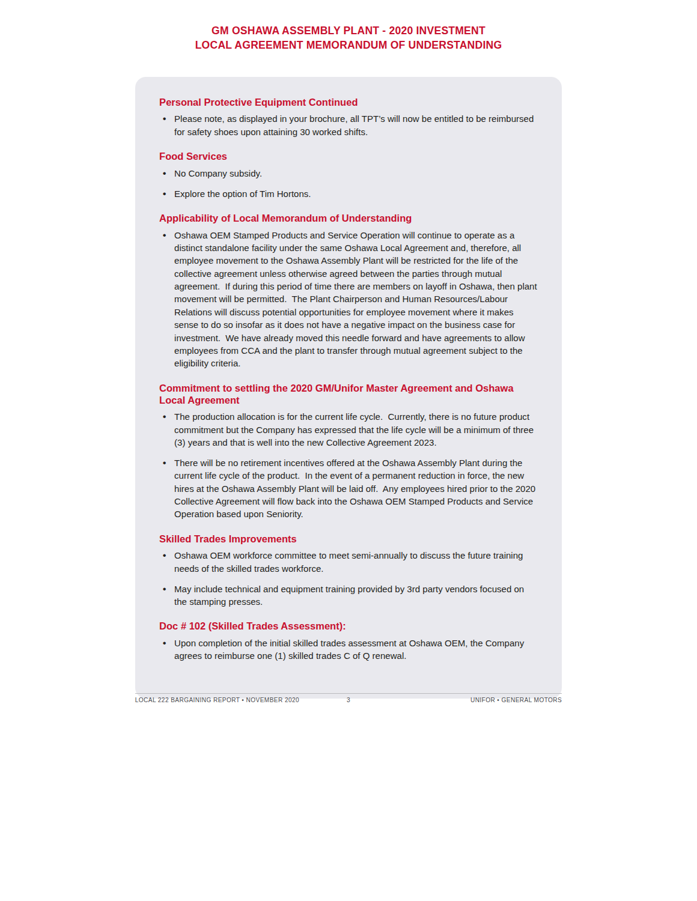GM OSHAWA ASSEMBLY PLANT - 2020 INVESTMENT
LOCAL AGREEMENT MEMORANDUM OF UNDERSTANDING
Personal Protective Equipment Continued
Please note, as displayed in your brochure, all TPT’s will now be entitled to be reimbursed for safety shoes upon attaining 30 worked shifts.
Food Services
No Company subsidy.
Explore the option of Tim Hortons.
Applicability of Local Memorandum of Understanding
Oshawa OEM Stamped Products and Service Operation will continue to operate as a distinct standalone facility under the same Oshawa Local Agreement and, therefore, all employee movement to the Oshawa Assembly Plant will be restricted for the life of the collective agreement unless otherwise agreed between the parties through mutual agreement. If during this period of time there are members on layoff in Oshawa, then plant movement will be permitted. The Plant Chairperson and Human Resources/Labour Relations will discuss potential opportunities for employee movement where it makes sense to do so insofar as it does not have a negative impact on the business case for investment. We have already moved this needle forward and have agreements to allow employees from CCA and the plant to transfer through mutual agreement subject to the eligibility criteria.
Commitment to settling the 2020 GM/Unifor Master Agreement and Oshawa Local Agreement
The production allocation is for the current life cycle. Currently, there is no future product commitment but the Company has expressed that the life cycle will be a minimum of three (3) years and that is well into the new Collective Agreement 2023.
There will be no retirement incentives offered at the Oshawa Assembly Plant during the current life cycle of the product. In the event of a permanent reduction in force, the new hires at the Oshawa Assembly Plant will be laid off. Any employees hired prior to the 2020 Collective Agreement will flow back into the Oshawa OEM Stamped Products and Service Operation based upon Seniority.
Skilled Trades Improvements
Oshawa OEM workforce committee to meet semi-annually to discuss the future training needs of the skilled trades workforce.
May include technical and equipment training provided by 3rd party vendors focused on the stamping presses.
Doc # 102 (Skilled Trades Assessment):
Upon completion of the initial skilled trades assessment at Oshawa OEM, the Company agrees to reimburse one (1) skilled trades C of Q renewal.
LOCAL 222 BARGAINING REPORT • NOVEMBER 2020
3
UNIFOR • GENERAL MOTORS